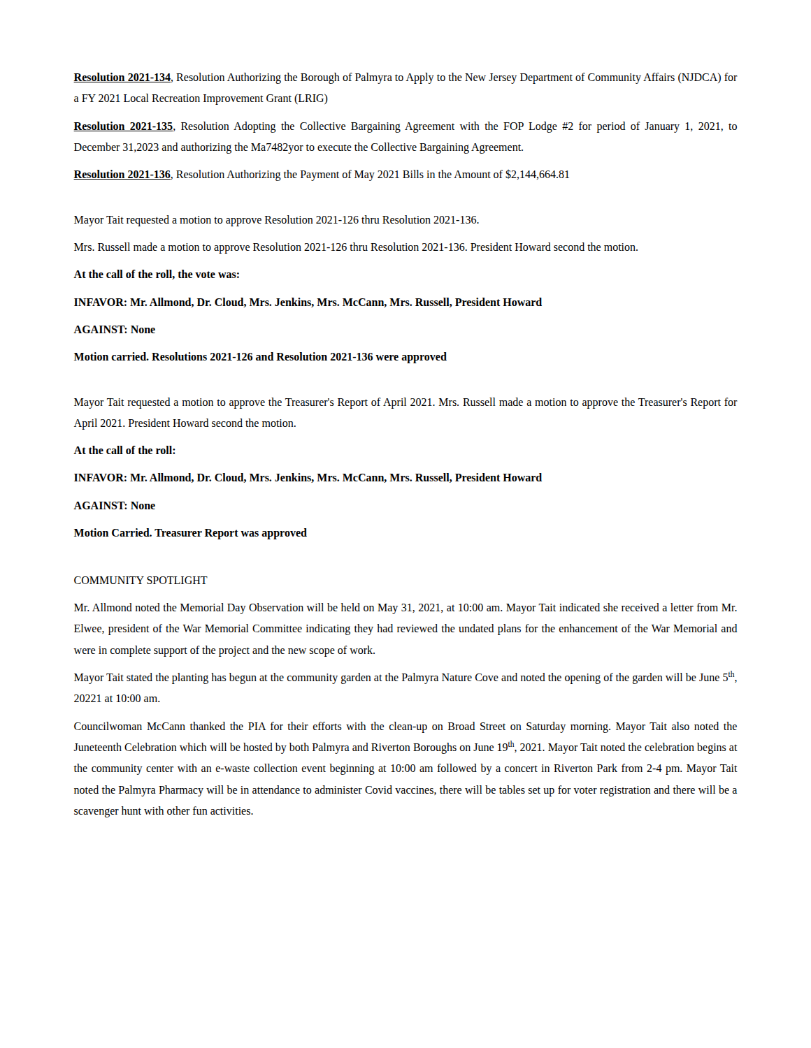Resolution 2021-134, Resolution Authorizing the Borough of Palmyra to Apply to the New Jersey Department of Community Affairs (NJDCA) for a FY 2021 Local Recreation Improvement Grant (LRIG)
Resolution 2021-135, Resolution Adopting the Collective Bargaining Agreement with the FOP Lodge #2 for period of January 1, 2021, to December 31,2023 and authorizing the Ma7482yor to execute the Collective Bargaining Agreement.
Resolution 2021-136, Resolution Authorizing the Payment of May 2021 Bills in the Amount of $2,144,664.81
Mayor Tait requested a motion to approve Resolution 2021-126 thru Resolution 2021-136.
Mrs. Russell made a motion to approve Resolution 2021-126 thru Resolution 2021-136. President Howard second the motion.
At the call of the roll, the vote was:
INFAVOR: Mr. Allmond, Dr. Cloud, Mrs. Jenkins, Mrs. McCann, Mrs. Russell, President Howard
AGAINST: None
Motion carried. Resolutions 2021-126 and Resolution 2021-136 were approved
Mayor Tait requested a motion to approve the Treasurer's Report of April 2021. Mrs. Russell made a motion to approve the Treasurer's Report for April 2021. President Howard second the motion.
At the call of the roll:
INFAVOR: Mr. Allmond, Dr. Cloud, Mrs. Jenkins, Mrs. McCann, Mrs. Russell, President Howard
AGAINST: None
Motion Carried. Treasurer Report was approved
COMMUNITY SPOTLIGHT
Mr. Allmond noted the Memorial Day Observation will be held on May 31, 2021, at 10:00 am. Mayor Tait indicated she received a letter from Mr. Elwee, president of the War Memorial Committee indicating they had reviewed the undated plans for the enhancement of the War Memorial and were in complete support of the project and the new scope of work.
Mayor Tait stated the planting has begun at the community garden at the Palmyra Nature Cove and noted the opening of the garden will be June 5th, 20221 at 10:00 am.
Councilwoman McCann thanked the PIA for their efforts with the clean-up on Broad Street on Saturday morning. Mayor Tait also noted the Juneteenth Celebration which will be hosted by both Palmyra and Riverton Boroughs on June 19th, 2021. Mayor Tait noted the celebration begins at the community center with an e-waste collection event beginning at 10:00 am followed by a concert in Riverton Park from 2-4 pm. Mayor Tait noted the Palmyra Pharmacy will be in attendance to administer Covid vaccines, there will be tables set up for voter registration and there will be a scavenger hunt with other fun activities.